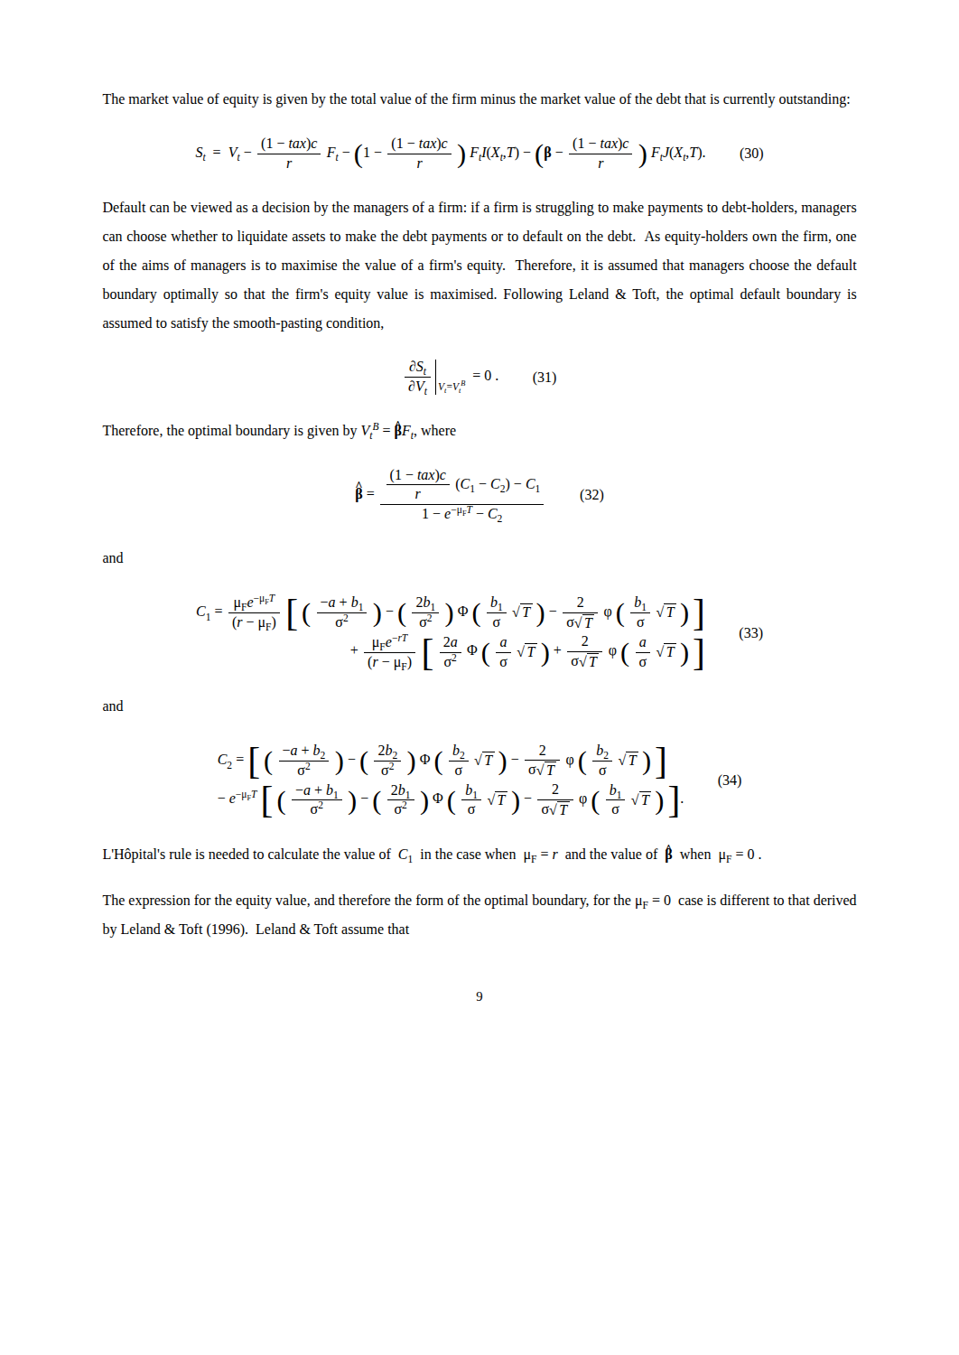The market value of equity is given by the total value of the firm minus the market value of the debt that is currently outstanding:
St = Vt − (1 − tax)c r Ft − (1 − (1 − tax)c r ) FtI(Xt,T) − (β − (1 − tax)c r ) FtJ(Xt,T).
(30)
Default can be viewed as a decision by the managers of a firm: if a firm is struggling to make payments to debt-holders, managers can choose whether to liquidate assets to make the debt payments or to default on the debt. As equity-holders own the firm, one of the aims of managers is to maximise the value of a firm's equity. Therefore, it is assumed that managers choose the default boundary optimally so that the firm's equity value is maximised. Following Leland & Toft, the optimal default boundary is assumed to satisfy the smooth-pasting condition,
∂St∂Vt Vt=VtB = 0 .
(31)
Therefore, the optimal boundary is given by VtB = βFt, where
β = (1 − tax)c r (C1 − C2) − C1 1 − e−μFT − C2
(32)
and
C1 = μFe−μFT(r − μF) [ ( −a + b1 σ2 ) − ( 2b1 σ2 ) Φ ( b1 σ √T ) − 2 σ√T φ ( b1 σ √T ) ]
+ μFe−rT(r − μF) [ 2a σ2 Φ ( aσ √T ) + 2 σ√T φ ( aσ √T ) ]
(33)
and
C2 = [ ( −a + b2 σ2 ) − ( 2b2 σ2 ) Φ ( b2 σ √T ) − 2 σ√T φ ( b2 σ √T ) ]
− e−μFT [ ( −a + b1 σ2 ) − ( 2b1 σ2 ) Φ ( b1 σ √T ) − 2 σ√T φ ( b1 σ √T ) ].
(34)
L'Hôpital's rule is needed to calculate the value of C1 in the case when μF = r and the value of β when μF = 0 .
The expression for the equity value, and therefore the form of the optimal boundary, for the μF = 0 case is different to that derived by Leland & Toft (1996). Leland & Toft assume that
9